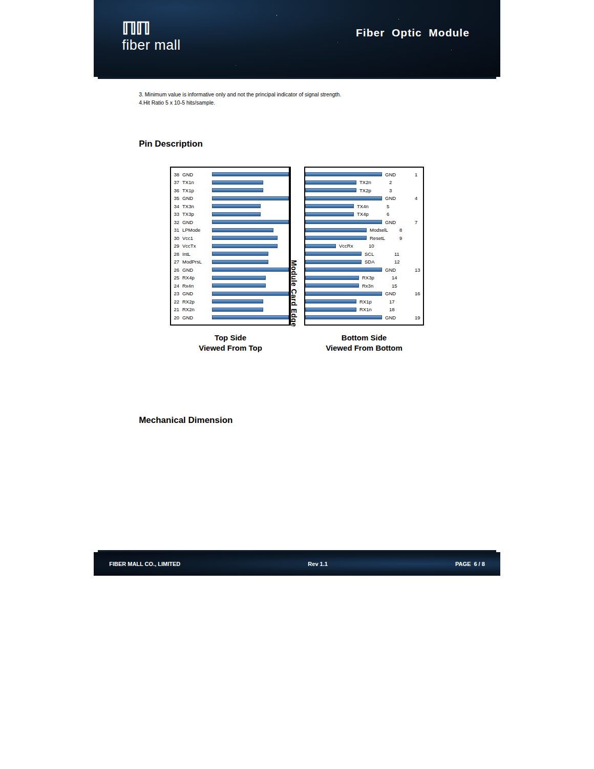ℿℿ
fiber mall
Fiber Optic Module
3. Minimum value is informative only and not the principal indicator of signal strength.
4.Hit Ratio 5 x 10-5 hits/sample.
Pin Description
38 GND
37 TX1n
36 TX1p
35 GND
34 TX3n
33 TX3p
32 GND
31 LPMode
30 Vcc1
29 VccTx
28 IntL
27 ModPrsL
26 GND
25 RX4p
24 Rx4n
23 GND
22 RX2p
21 RX2n
20 GND
Module Card Edge
Top Side
Viewed From Top
GND 1
TX2n 2
TX2p 3
GND 4
TX4n 5
TX4p 6
GND 7
ModselL 8
ResetL 9
VccRx 10
SCL 11
SDA 12
GND 13
RX3p 14
Rx3n 15
GND 16
RX1p 17
RX1n 18
GND 19
Bottom Side
Viewed From Bottom
Mechanical Dimension
FIBER MALL CO., LIMITED
Rev 1.1
PAGE 6 / 8